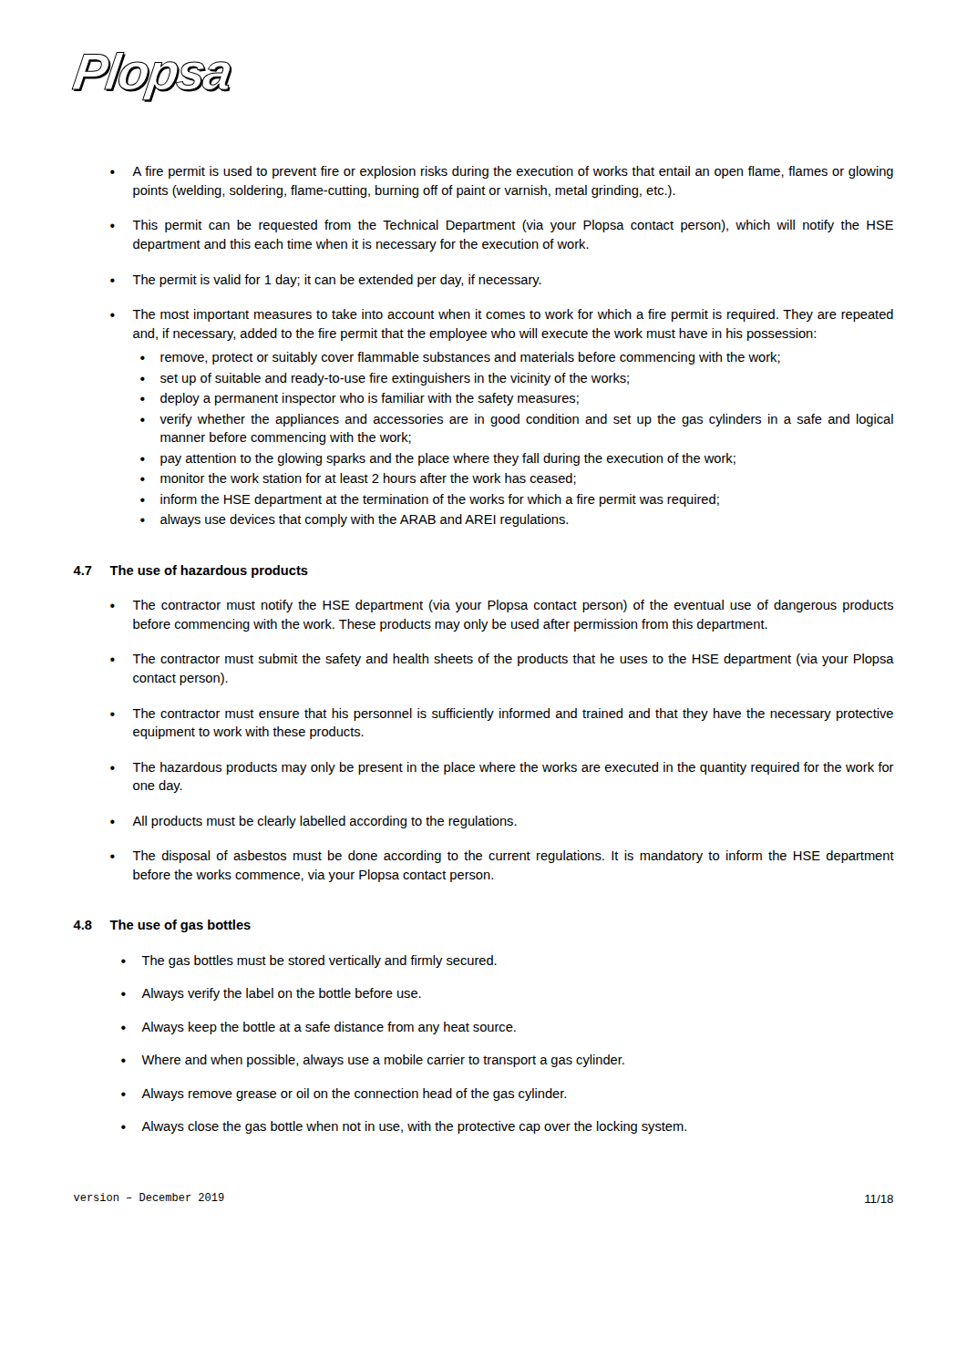Plopsa
A fire permit is used to prevent fire or explosion risks during the execution of works that entail an open flame, flames or glowing points (welding, soldering, flame-cutting, burning off of paint or varnish, metal grinding, etc.).
This permit can be requested from the Technical Department (via your Plopsa contact person), which will notify the HSE department and this each time when it is necessary for the execution of work.
The permit is valid for 1 day; it can be extended per day, if necessary.
The most important measures to take into account when it comes to work for which a fire permit is required. They are repeated and, if necessary, added to the fire permit that the employee who will execute the work must have in his possession:
remove, protect or suitably cover flammable substances and materials before commencing with the work;
set up of suitable and ready-to-use fire extinguishers in the vicinity of the works;
deploy a permanent inspector who is familiar with the safety measures;
verify whether the appliances and accessories are in good condition and set up the gas cylinders in a safe and logical manner before commencing with the work;
pay attention to the glowing sparks and the place where they fall during the execution of the work;
monitor the work station for at least 2 hours after the work has ceased;
inform the HSE department at the termination of the works for which a fire permit was required;
always use devices that comply with the ARAB and AREI regulations.
4.7 The use of hazardous products
The contractor must notify the HSE department (via your Plopsa contact person) of the eventual use of dangerous products before commencing with the work. These products may only be used after permission from this department.
The contractor must submit the safety and health sheets of the products that he uses to the HSE department (via your Plopsa contact person).
The contractor must ensure that his personnel is sufficiently informed and trained and that they have the necessary protective equipment to work with these products.
The hazardous products may only be present in the place where the works are executed in the quantity required for the work for one day.
All products must be clearly labelled according to the regulations.
The disposal of asbestos must be done according to the current regulations. It is mandatory to inform the HSE department before the works commence, via your Plopsa contact person.
4.8 The use of gas bottles
The gas bottles must be stored vertically and firmly secured.
Always verify the label on the bottle before use.
Always keep the bottle at a safe distance from any heat source.
Where and when possible, always use a mobile carrier to transport a gas cylinder.
Always remove grease or oil on the connection head of the gas cylinder.
Always close the gas bottle when not in use, with the protective cap over the locking system.
version – December 2019 11/18